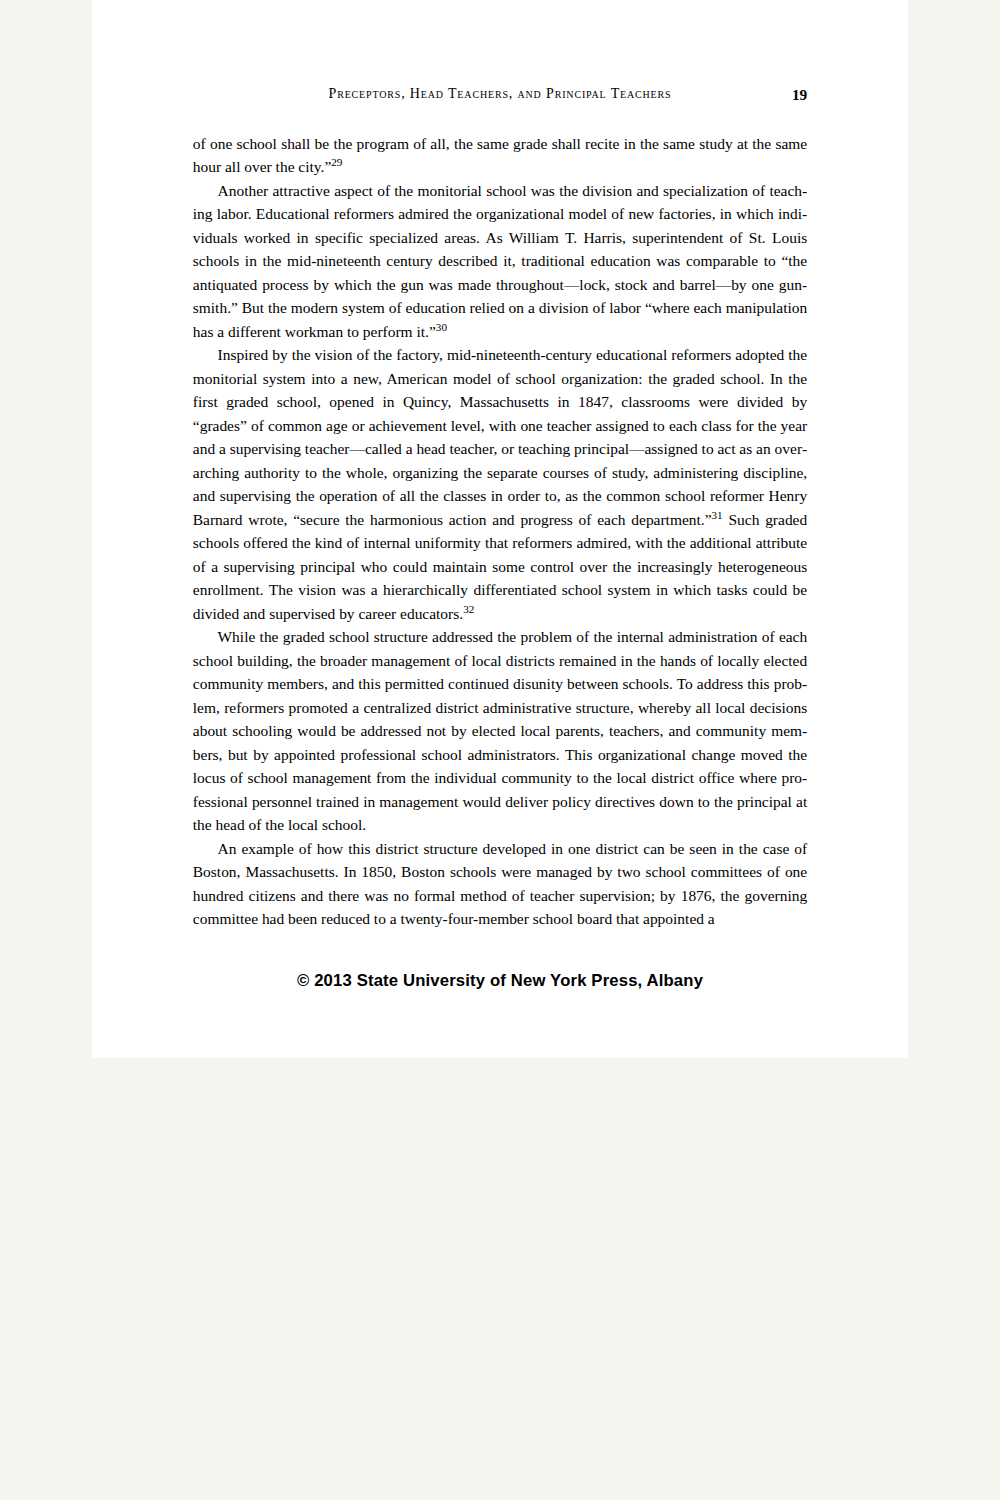Preceptors, Head Teachers, and Principal Teachers 19
of one school shall be the program of all, the same grade shall recite in the same study at the same hour all over the city.”29
Another attractive aspect of the monitorial school was the division and specialization of teaching labor. Educational reformers admired the organizational model of new factories, in which individuals worked in specific specialized areas. As William T. Harris, superintendent of St. Louis schools in the mid-nineteenth century described it, traditional education was comparable to “the antiquated process by which the gun was made throughout—lock, stock and barrel—by one gunsmith.” But the modern system of education relied on a division of labor “where each manipulation has a different workman to perform it.”30
Inspired by the vision of the factory, mid-nineteenth-century educational reformers adopted the monitorial system into a new, American model of school organization: the graded school. In the first graded school, opened in Quincy, Massachusetts in 1847, classrooms were divided by “grades” of common age or achievement level, with one teacher assigned to each class for the year and a supervising teacher—called a head teacher, or teaching principal—assigned to act as an overarching authority to the whole, organizing the separate courses of study, administering discipline, and supervising the operation of all the classes in order to, as the common school reformer Henry Barnard wrote, “secure the harmonious action and progress of each department.”31 Such graded schools offered the kind of internal uniformity that reformers admired, with the additional attribute of a supervising principal who could maintain some control over the increasingly heterogeneous enrollment. The vision was a hierarchically differentiated school system in which tasks could be divided and supervised by career educators.32
While the graded school structure addressed the problem of the internal administration of each school building, the broader management of local districts remained in the hands of locally elected community members, and this permitted continued disunity between schools. To address this problem, reformers promoted a centralized district administrative structure, whereby all local decisions about schooling would be addressed not by elected local parents, teachers, and community members, but by appointed professional school administrators. This organizational change moved the locus of school management from the individual community to the local district office where professional personnel trained in management would deliver policy directives down to the principal at the head of the local school.
An example of how this district structure developed in one district can be seen in the case of Boston, Massachusetts. In 1850, Boston schools were managed by two school committees of one hundred citizens and there was no formal method of teacher supervision; by 1876, the governing committee had been reduced to a twenty-four-member school board that appointed a
© 2013 State University of New York Press, Albany